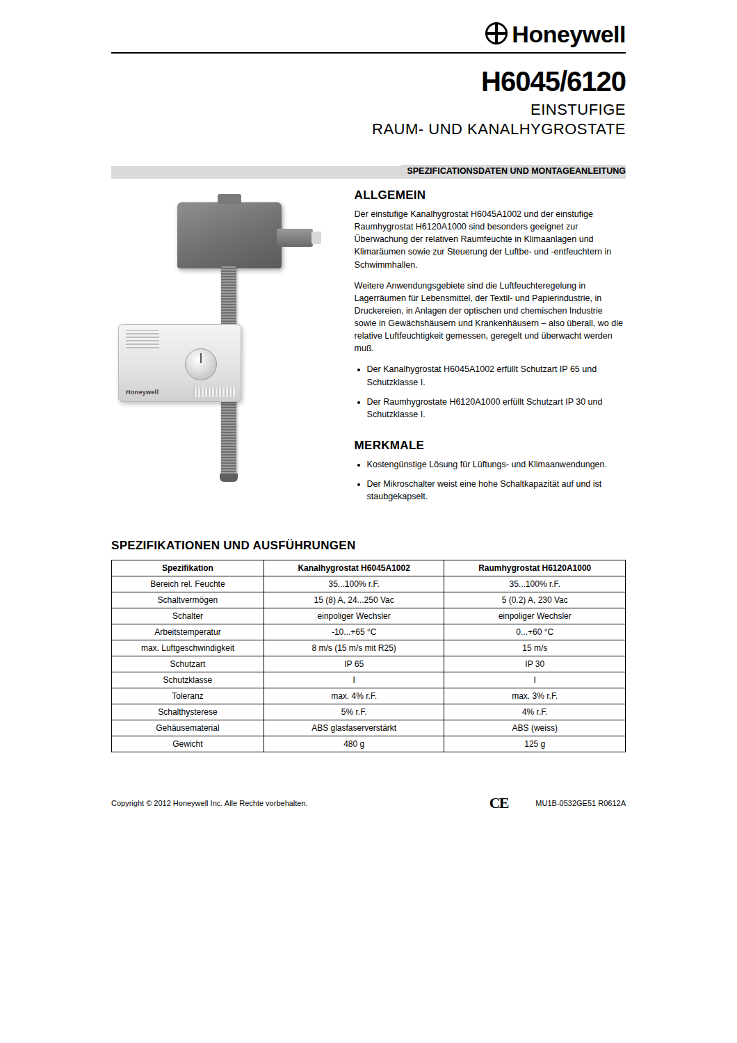Honeywell
H6045/6120
EINSTUFIGE
RAUM- UND KANALHYGROSTATE
SPEZIFICATIONSDATEN UND MONTAGEANLEITUNG
Honeywell
ALLGEMEIN
Der einstufige Kanalhygrostat H6045A1002 und der einstufige Raumhygrostat H6120A1000 sind besonders geeignet zur Überwachung der relativen Raumfeuchte in Klimaanlagen und Klimaräumen sowie zur Steuerung der Luftbe- und -entfeuchtern in Schwimmhallen.
Weitere Anwendungsgebiete sind die Luftfeuchteregelung in Lagerräumen für Lebensmittel, der Textil- und Papierindustrie, in Druckereien, in Anlagen der optischen und chemischen Industrie sowie in Gewächshäusern und Krankenhäusern – also überall, wo die relative Luftfeuchtigkeit gemessen, geregelt und überwacht werden muß.
Der Kanalhygrostat H6045A1002 erfüllt Schutzart IP 65 und Schutzklasse I.
Der Raumhygrostate H6120A1000 erfüllt Schutzart IP 30 und Schutzklasse I.
MERKMALE
Kostengünstige Lösung für Lüftungs- und Klimaanwendungen.
Der Mikroschalter weist eine hohe Schaltkapazität auf und ist staubgekapselt.
SPEZIFIKATIONEN UND AUSFÜHRUNGEN
| Spezifikation | Kanalhygrostat H6045A1002 | Raumhygrostat H6120A1000 |
| --- | --- | --- |
| Bereich rel. Feuchte | 35...100% r.F. | 35...100% r.F. |
| Schaltvermögen | 15 (8) A, 24...250 Vac | 5 (0.2) A, 230 Vac |
| Schalter | einpoliger Wechsler | einpoliger Wechsler |
| Arbeitstemperatur | -10...+65 °C | 0...+60 °C |
| max. Luftgeschwindigkeit | 8 m/s (15 m/s mit R25) | 15 m/s |
| Schutzart | IP 65 | IP 30 |
| Schutzklasse | I | I |
| Toleranz | max. 4% r.F. | max. 3% r.F. |
| Schalthysterese | 5% r.F. | 4% r.F. |
| Gehäusematerial | ABS glasfaserverstärkt | ABS (weiss) |
| Gewicht | 480 g | 125 g |
Copyright © 2012 Honeywell Inc. Alle Rechte vorbehalten.
CE
MU1B-0532GE51 R0612A